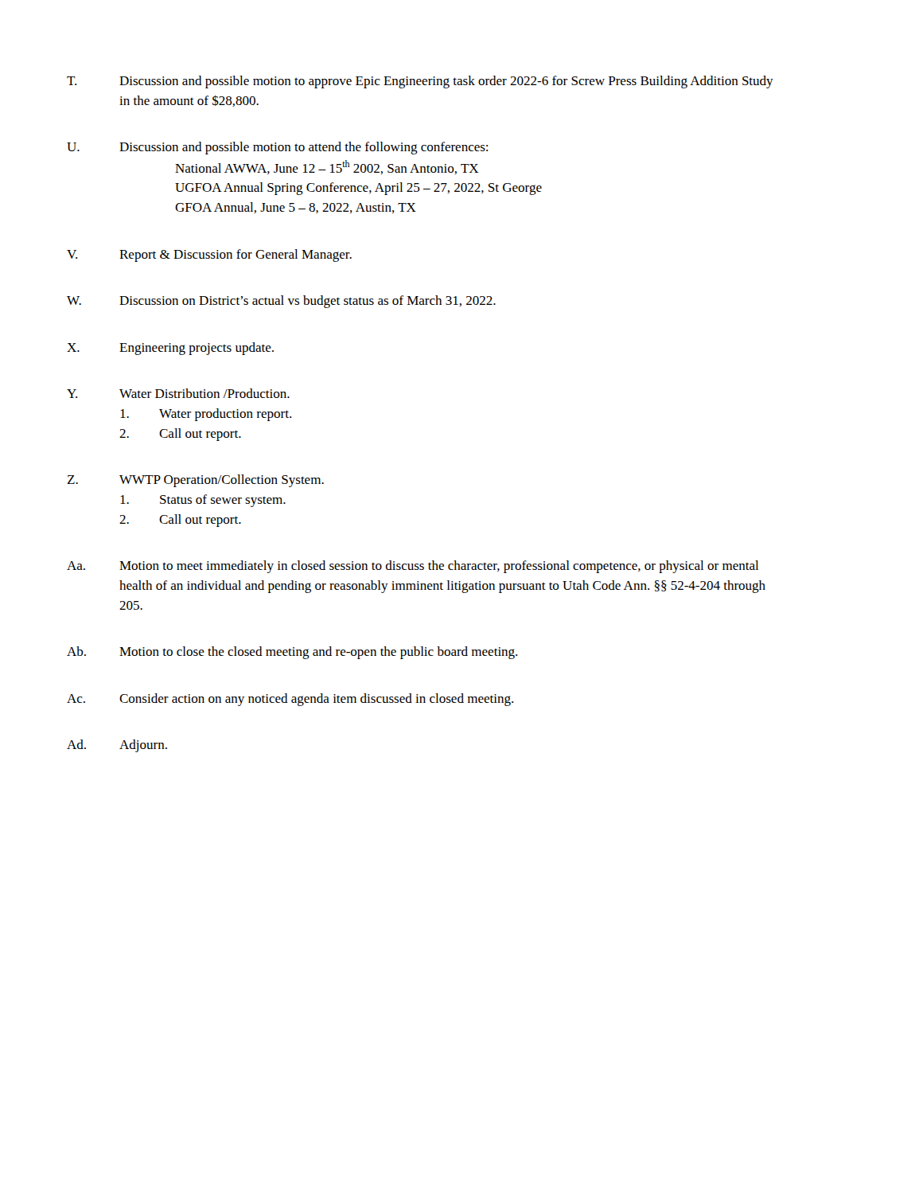T. Discussion and possible motion to approve Epic Engineering task order 2022-6 for Screw Press Building Addition Study in the amount of $28,800.
U. Discussion and possible motion to attend the following conferences:
National AWWA, June 12 – 15th 2002, San Antonio, TX
UGFOA Annual Spring Conference, April 25 – 27, 2022, St George
GFOA Annual, June 5 – 8, 2022, Austin, TX
V. Report & Discussion for General Manager.
W. Discussion on District’s actual vs budget status as of March 31, 2022.
X. Engineering projects update.
Y. Water Distribution /Production.
1. Water production report.
2. Call out report.
Z. WWTP Operation/Collection System.
1. Status of sewer system.
2. Call out report.
Aa. Motion to meet immediately in closed session to discuss the character, professional competence, or physical or mental health of an individual and pending or reasonably imminent litigation pursuant to Utah Code Ann. §§ 52-4-204 through 205.
Ab. Motion to close the closed meeting and re-open the public board meeting.
Ac. Consider action on any noticed agenda item discussed in closed meeting.
Ad. Adjourn.